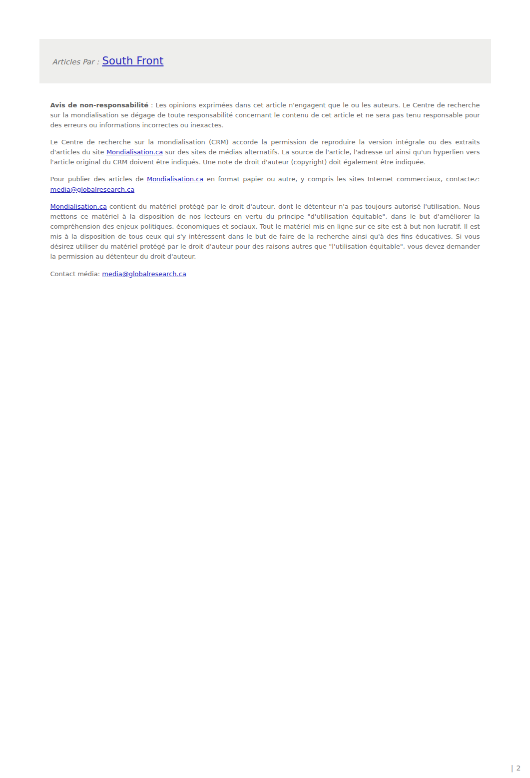Articles Par : South Front
Avis de non-responsabilité : Les opinions exprimées dans cet article n'engagent que le ou les auteurs. Le Centre de recherche sur la mondialisation se dégage de toute responsabilité concernant le contenu de cet article et ne sera pas tenu responsable pour des erreurs ou informations incorrectes ou inexactes.
Le Centre de recherche sur la mondialisation (CRM) accorde la permission de reproduire la version intégrale ou des extraits d'articles du site Mondialisation.ca sur des sites de médias alternatifs. La source de l'article, l'adresse url ainsi qu'un hyperlien vers l'article original du CRM doivent être indiqués. Une note de droit d'auteur (copyright) doit également être indiquée.
Pour publier des articles de Mondialisation.ca en format papier ou autre, y compris les sites Internet commerciaux, contactez: media@globalresearch.ca
Mondialisation.ca contient du matériel protégé par le droit d'auteur, dont le détenteur n'a pas toujours autorisé l'utilisation. Nous mettons ce matériel à la disposition de nos lecteurs en vertu du principe "d'utilisation équitable", dans le but d'améliorer la compréhension des enjeux politiques, économiques et sociaux. Tout le matériel mis en ligne sur ce site est à but non lucratif. Il est mis à la disposition de tous ceux qui s'y intéressent dans le but de faire de la recherche ainsi qu'à des fins éducatives. Si vous désirez utiliser du matériel protégé par le droit d'auteur pour des raisons autres que "l'utilisation équitable", vous devez demander la permission au détenteur du droit d'auteur.
Contact média: media@globalresearch.ca
|2